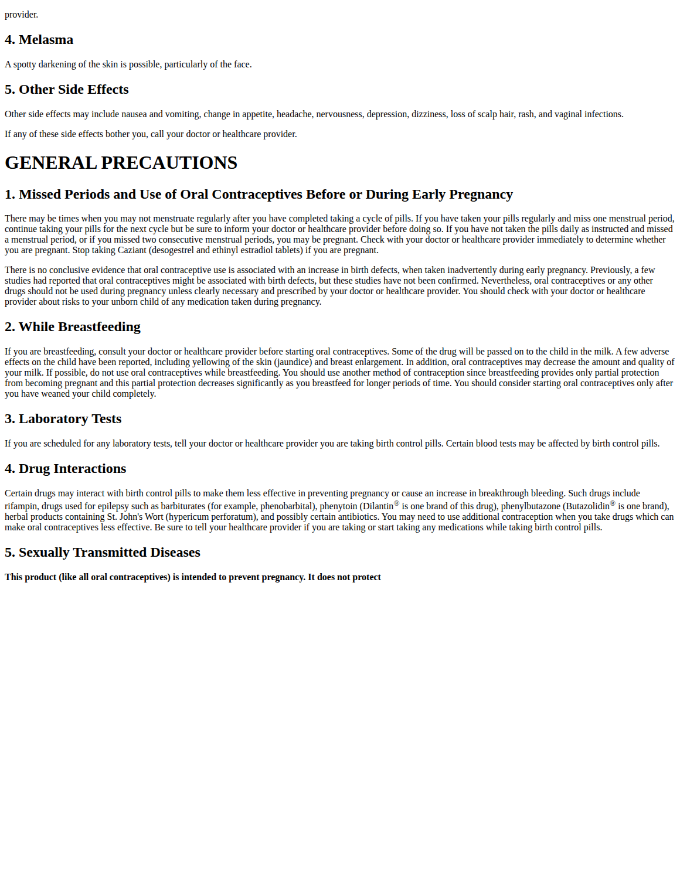provider.
4. Melasma
A spotty darkening of the skin is possible, particularly of the face.
5. Other Side Effects
Other side effects may include nausea and vomiting, change in appetite, headache, nervousness, depression, dizziness, loss of scalp hair, rash, and vaginal infections.
If any of these side effects bother you, call your doctor or healthcare provider.
GENERAL PRECAUTIONS
1. Missed Periods and Use of Oral Contraceptives Before or During Early Pregnancy
There may be times when you may not menstruate regularly after you have completed taking a cycle of pills. If you have taken your pills regularly and miss one menstrual period, continue taking your pills for the next cycle but be sure to inform your doctor or healthcare provider before doing so. If you have not taken the pills daily as instructed and missed a menstrual period, or if you missed two consecutive menstrual periods, you may be pregnant. Check with your doctor or healthcare provider immediately to determine whether you are pregnant. Stop taking Caziant (desogestrel and ethinyl estradiol tablets) if you are pregnant.
There is no conclusive evidence that oral contraceptive use is associated with an increase in birth defects, when taken inadvertently during early pregnancy. Previously, a few studies had reported that oral contraceptives might be associated with birth defects, but these studies have not been confirmed. Nevertheless, oral contraceptives or any other drugs should not be used during pregnancy unless clearly necessary and prescribed by your doctor or healthcare provider. You should check with your doctor or healthcare provider about risks to your unborn child of any medication taken during pregnancy.
2. While Breastfeeding
If you are breastfeeding, consult your doctor or healthcare provider before starting oral contraceptives. Some of the drug will be passed on to the child in the milk. A few adverse effects on the child have been reported, including yellowing of the skin (jaundice) and breast enlargement. In addition, oral contraceptives may decrease the amount and quality of your milk. If possible, do not use oral contraceptives while breastfeeding. You should use another method of contraception since breastfeeding provides only partial protection from becoming pregnant and this partial protection decreases significantly as you breastfeed for longer periods of time. You should consider starting oral contraceptives only after you have weaned your child completely.
3. Laboratory Tests
If you are scheduled for any laboratory tests, tell your doctor or healthcare provider you are taking birth control pills. Certain blood tests may be affected by birth control pills.
4. Drug Interactions
Certain drugs may interact with birth control pills to make them less effective in preventing pregnancy or cause an increase in breakthrough bleeding. Such drugs include rifampin, drugs used for epilepsy such as barbiturates (for example, phenobarbital), phenytoin (Dilantin® is one brand of this drug), phenylbutazone (Butazolidin® is one brand), herbal products containing St. John's Wort (hypericum perforatum), and possibly certain antibiotics. You may need to use additional contraception when you take drugs which can make oral contraceptives less effective. Be sure to tell your healthcare provider if you are taking or start taking any medications while taking birth control pills.
5. Sexually Transmitted Diseases
This product (like all oral contraceptives) is intended to prevent pregnancy. It does not protect